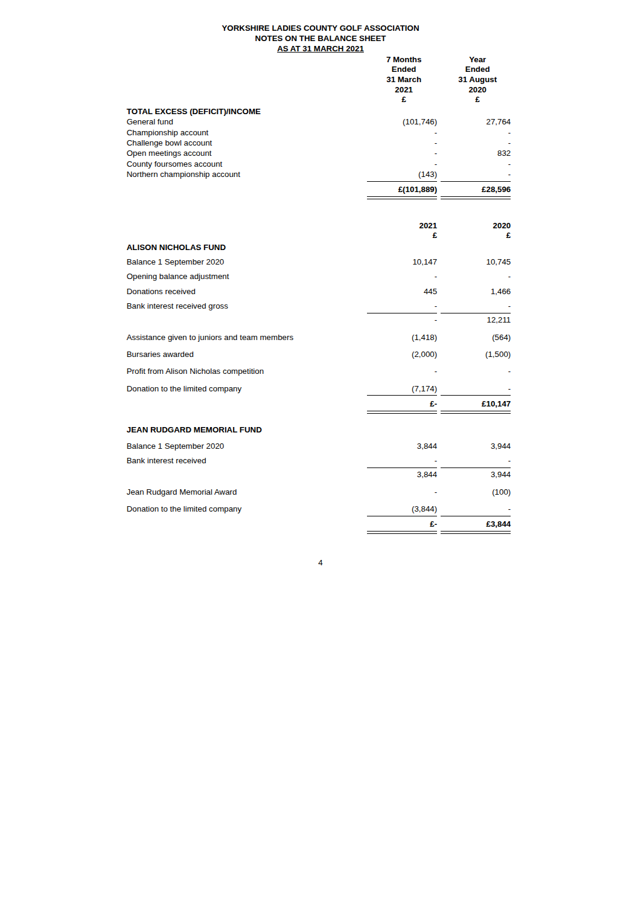YORKSHIRE LADIES COUNTY GOLF ASSOCIATION
NOTES ON THE BALANCE SHEET
AS AT 31 MARCH 2021
| | 7 Months Ended 31 March 2021 £ | Year Ended 31 August 2020 £ |
| TOTAL EXCESS (DEFICIT)/INCOME | | |
| General fund | (101,746) | 27,764 |
| Championship account | - | - |
| Challenge bowl account | - | - |
| Open meetings account | - | 832 |
| County foursomes account | - | - |
| Northern championship account | (143) | - |
| | £(101,889) | £28,596 |
| | 2021 £ | 2020 £ |
| ALISON NICHOLAS FUND | | |
| Balance 1 September 2020 | 10,147 | 10,745 |
| Opening balance adjustment | - | - |
| Donations received | 445 | 1,466 |
| Bank interest received gross | - | - |
| | - | 12,211 |
| Assistance given to juniors and team members | (1,418) | (564) |
| Bursaries awarded | (2,000) | (1,500) |
| Profit from Alison Nicholas competition | - | - |
| Donation to the limited company | (7,174) | - |
| | £- | £10,147 |
| JEAN RUDGARD MEMORIAL FUND | | |
| Balance 1 September 2020 | 3,844 | 3,944 |
| Bank interest received | - | - |
| | 3,844 | 3,944 |
| Jean Rudgard Memorial Award | - | (100) |
| Donation to the limited company | (3,844) | - |
| | £- | £3,844 |
4